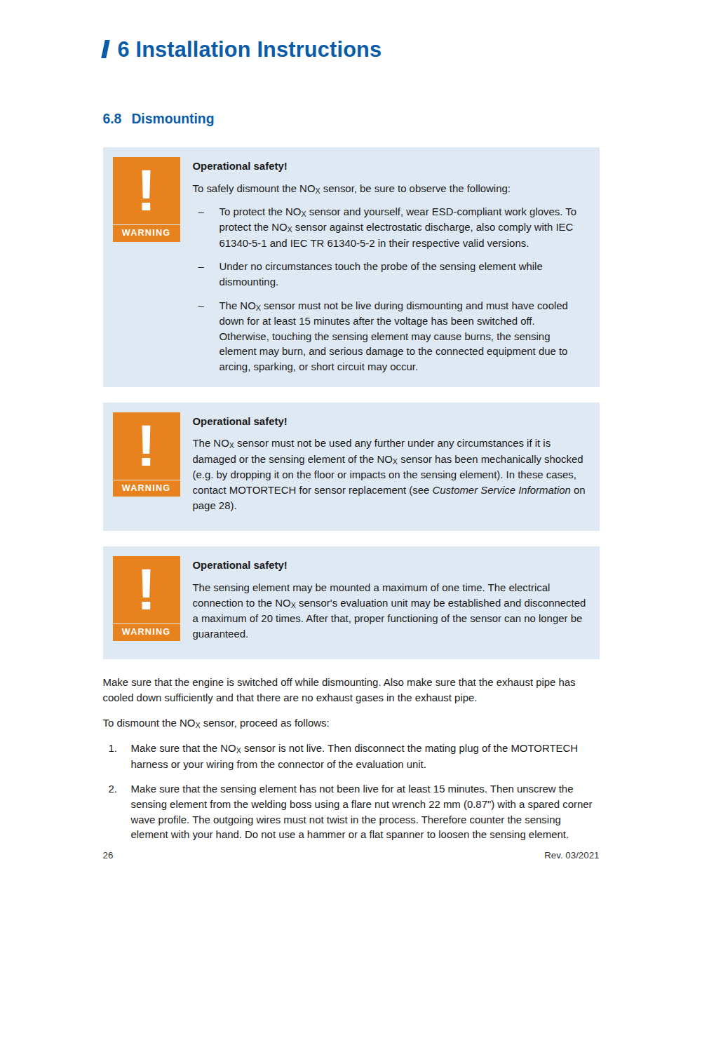6 Installation Instructions
6.8 Dismounting
! WARNING
Operational safety!
To safely dismount the NOX sensor, be sure to observe the following:
To protect the NOX sensor and yourself, wear ESD-compliant work gloves. To protect the NOX sensor against electrostatic discharge, also comply with IEC 61340-5-1 and IEC TR 61340-5-2 in their respective valid versions.
Under no circumstances touch the probe of the sensing element while dismounting.
The NOX sensor must not be live during dismounting and must have cooled down for at least 15 minutes after the voltage has been switched off. Otherwise, touching the sensing element may cause burns, the sensing element may burn, and serious damage to the connected equipment due to arcing, sparking, or short circuit may occur.
! WARNING
Operational safety!
The NOX sensor must not be used any further under any circumstances if it is damaged or the sensing element of the NOX sensor has been mechanically shocked (e.g. by dropping it on the floor or impacts on the sensing element). In these cases, contact MOTORTECH for sensor replacement (see Customer Service Information on page 28).
! WARNING
Operational safety!
The sensing element may be mounted a maximum of one time. The electrical connection to the NOX sensor's evaluation unit may be established and disconnected a maximum of 20 times. After that, proper functioning of the sensor can no longer be guaranteed.
Make sure that the engine is switched off while dismounting. Also make sure that the exhaust pipe has cooled down sufficiently and that there are no exhaust gases in the exhaust pipe.
To dismount the NOX sensor, proceed as follows:
Make sure that the NOX sensor is not live. Then disconnect the mating plug of the MOTORTECH harness or your wiring from the connector of the evaluation unit.
Make sure that the sensing element has not been live for at least 15 minutes. Then unscrew the sensing element from the welding boss using a flare nut wrench 22 mm (0.87") with a spared corner wave profile. The outgoing wires must not twist in the process. Therefore counter the sensing element with your hand. Do not use a hammer or a flat spanner to loosen the sensing element.
26 Rev. 03/2021